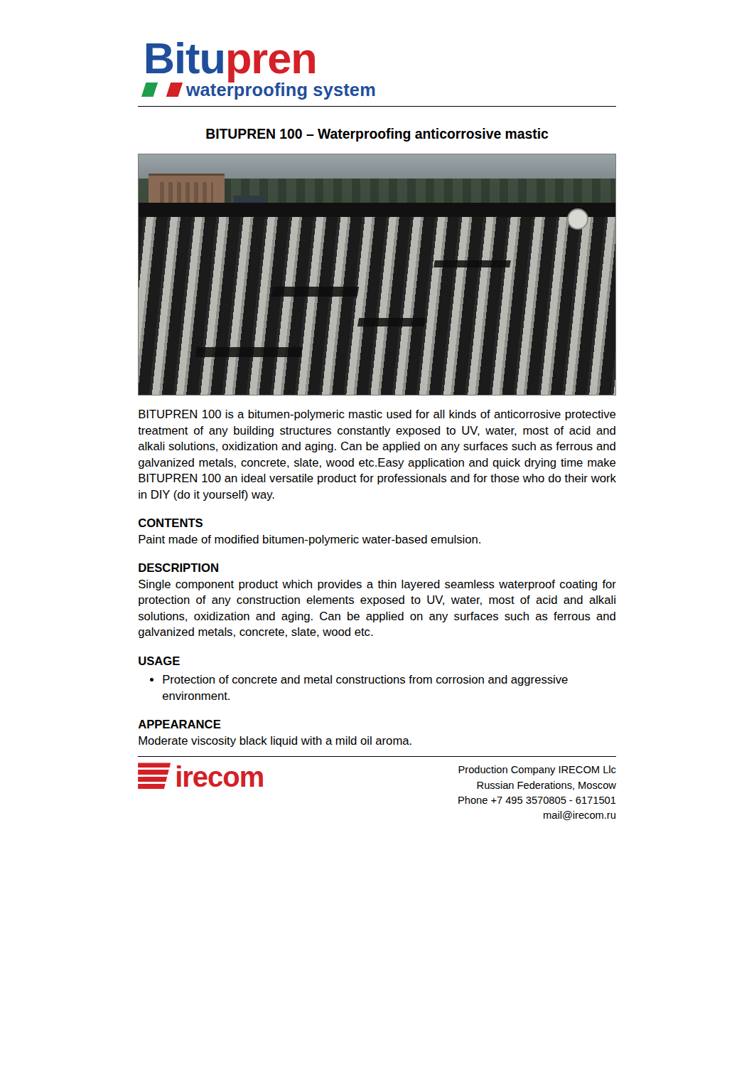Bitu pren
waterproofing system
BITUPREN 100 – Waterproofing anticorrosive mastic
BITUPREN 100 is a bitumen-polymeric mastic used for all kinds of anticorrosive protective treatment of any building structures constantly exposed to UV, water, most of acid and alkali solutions, oxidization and aging. Can be applied on any surfaces such as ferrous and galvanized metals, concrete, slate, wood etc.Easy application and quick drying time make BITUPREN 100 an ideal versatile product for professionals and for those who do their work in DIY (do it yourself) way.
CONTENTS
Paint made of modified bitumen-polymeric water-based emulsion.
DESCRIPTION
Single component product which provides a thin layered seamless waterproof coating for protection of any construction elements exposed to UV, water, most of acid and alkali solutions, oxidization and aging. Can be applied on any surfaces such as ferrous and galvanized metals, concrete, slate, wood etc.
USAGE
Protection of concrete and metal constructions from corrosion and aggressive environment.
APPEARANCE
Moderate viscosity black liquid with a mild oil aroma.
irecom
Production Company IRECOM Llc
Russian Federations, Moscow
Phone +7 495 3570805 - 6171501
mail@irecom.ru